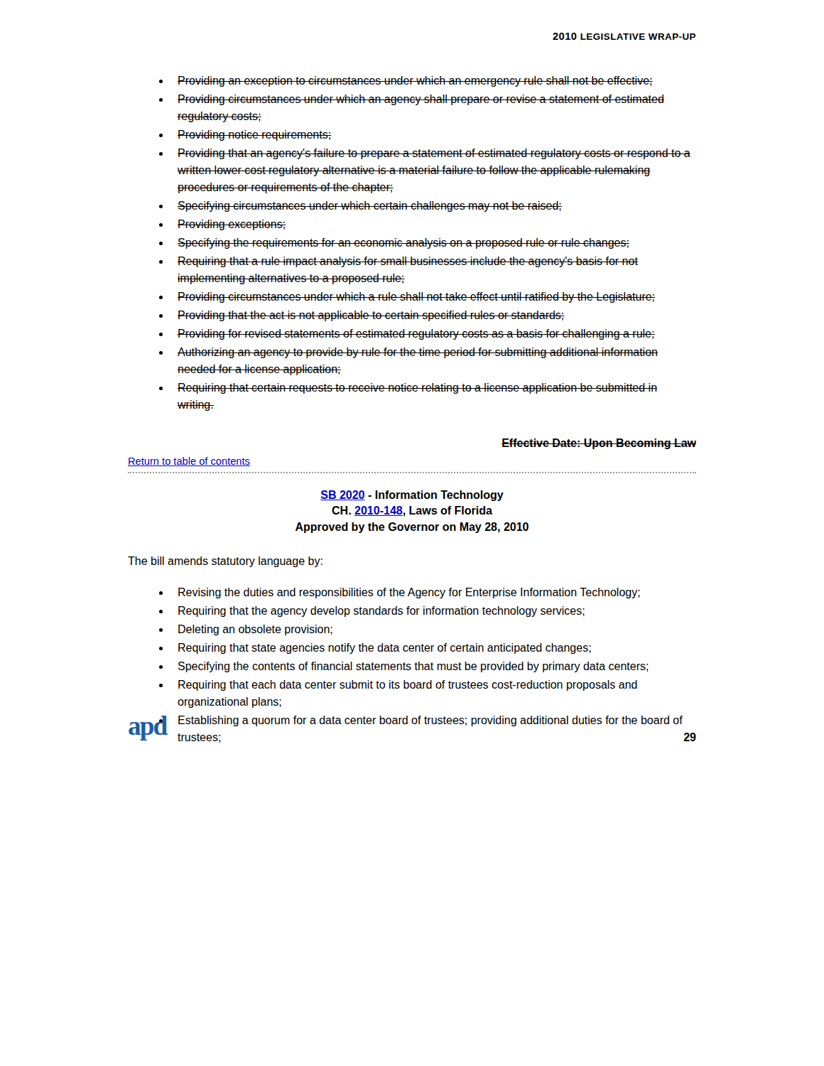2010 LEGISLATIVE WRAP-UP
Providing an exception to circumstances under which an emergency rule shall not be effective;
Providing circumstances under which an agency shall prepare or revise a statement of estimated regulatory costs;
Providing notice requirements;
Providing that an agency's failure to prepare a statement of estimated regulatory costs or respond to a written lower cost regulatory alternative is a material failure to follow the applicable rulemaking procedures or requirements of the chapter;
Specifying circumstances under which certain challenges may not be raised;
Providing exceptions;
Specifying the requirements for an economic analysis on a proposed rule or rule changes;
Requiring that a rule impact analysis for small businesses include the agency's basis for not implementing alternatives to a proposed rule;
Providing circumstances under which a rule shall not take effect until ratified by the Legislature;
Providing that the act is not applicable to certain specified rules or standards;
Providing for revised statements of estimated regulatory costs as a basis for challenging a rule;
Authorizing an agency to provide by rule for the time period for submitting additional information needed for a license application;
Requiring that certain requests to receive notice relating to a license application be submitted in writing.
Effective Date: Upon Becoming Law
Return to table of contents
SB 2020 - Information Technology
CH. 2010-148, Laws of Florida
Approved by the Governor on May 28, 2010
The bill amends statutory language by:
Revising the duties and responsibilities of the Agency for Enterprise Information Technology;
Requiring that the agency develop standards for information technology services;
Deleting an obsolete provision;
Requiring that state agencies notify the data center of certain anticipated changes;
Specifying the contents of financial statements that must be provided by primary data centers;
Requiring that each data center submit to its board of trustees cost-reduction proposals and organizational plans;
Establishing a quorum for a data center board of trustees; providing additional duties for the board of trustees;
apd
29